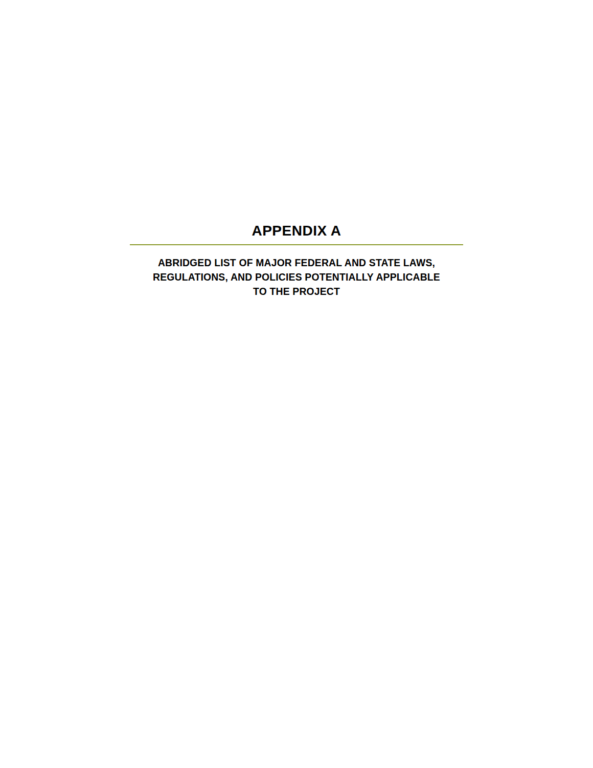APPENDIX A
ABRIDGED LIST OF MAJOR FEDERAL AND STATE LAWS,
REGULATIONS, AND POLICIES POTENTIALLY APPLICABLE
TO THE PROJECT